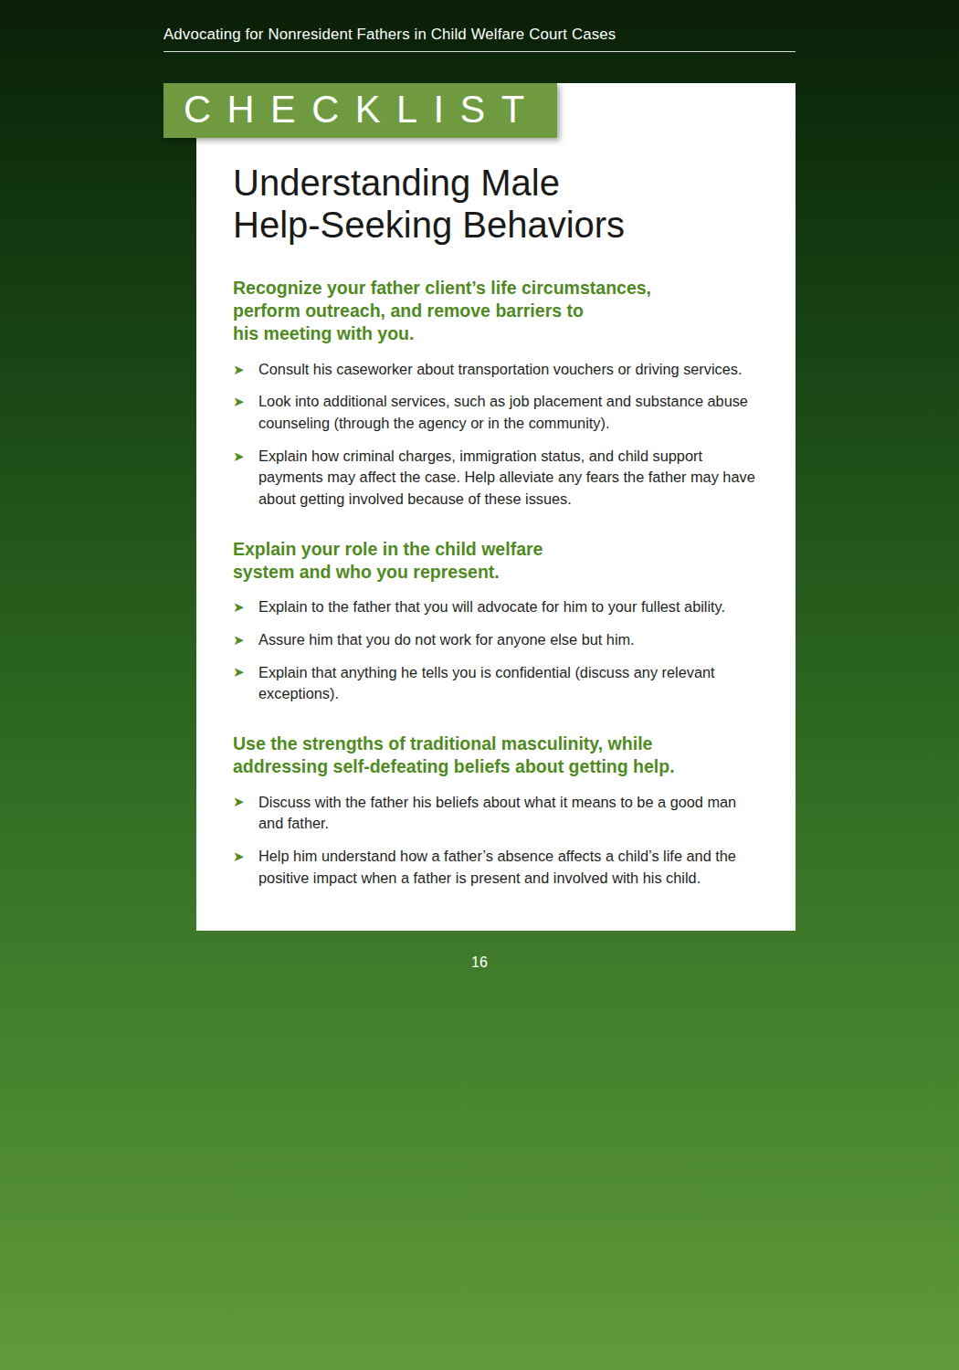Advocating for Nonresident Fathers in Child Welfare Court Cases
Checklist
Understanding Male
Help-Seeking Behaviors
Recognize your father client’s life circumstances,
perform outreach, and remove barriers to
his meeting with you.
Consult his caseworker about transportation vouchers or driving services.
Look into additional services, such as job placement and substance abuse counseling (through the agency or in the community).
Explain how criminal charges, immigration status, and child support payments may affect the case. Help alleviate any fears the father may have about getting involved because of these issues.
Explain your role in the child welfare
system and who you represent.
Explain to the father that you will advocate for him to your fullest ability.
Assure him that you do not work for anyone else but him.
Explain that anything he tells you is confidential (discuss any relevant exceptions).
Use the strengths of traditional masculinity, while
addressing self-defeating beliefs about getting help.
Discuss with the father his beliefs about what it means to be a good man and father.
Help him understand how a father’s absence affects a child’s life and the positive impact when a father is present and involved with his child.
16